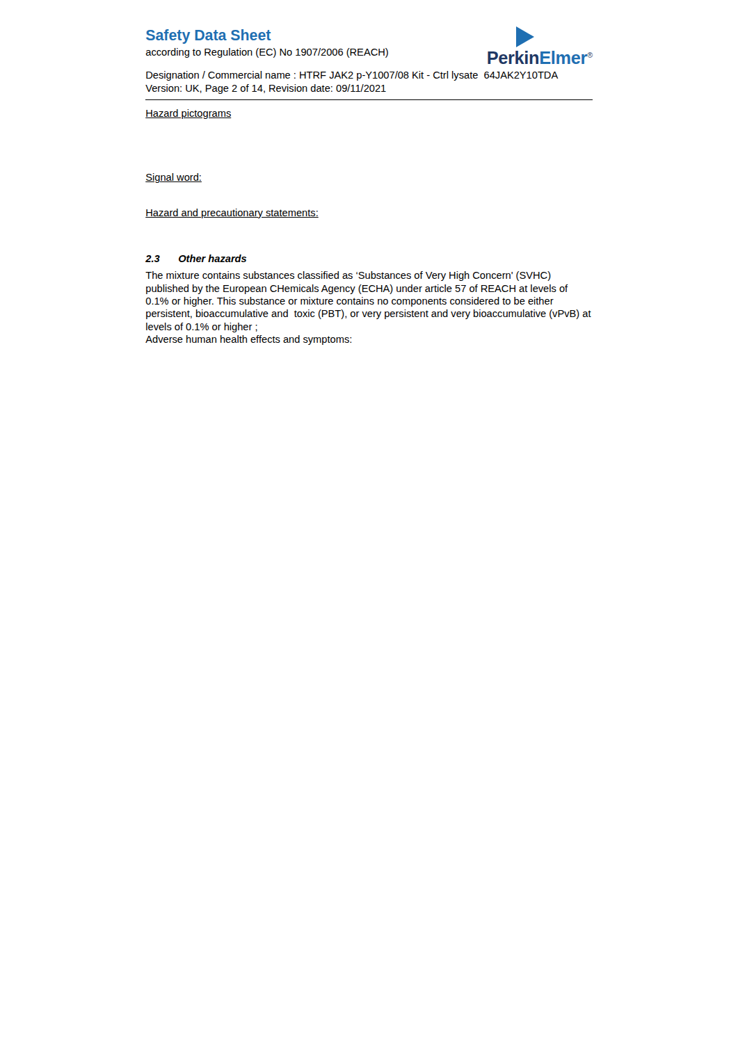Perkin Elmer®
Safety Data Sheet
according to Regulation (EC) No 1907/2006 (REACH)
Designation / Commercial name : HTRF JAK2 p-Y1007/08 Kit - Ctrl lysate 64JAK2Y10TDA
Version: UK, Page 2 of 14, Revision date: 09/11/2021
Hazard pictograms
Signal word:
Hazard and precautionary statements:
2.3 Other hazards
The mixture contains substances classified as ‘Substances of Very High Concern' (SVHC) published by the European CHemicals Agency (ECHA) under article 57 of REACH at levels of 0.1% or higher. This substance or mixture contains no components considered to be either persistent, bioaccumulative and toxic (PBT), or very persistent and very bioaccumulative (vPvB) at levels of 0.1% or higher ;
Adverse human health effects and symptoms: